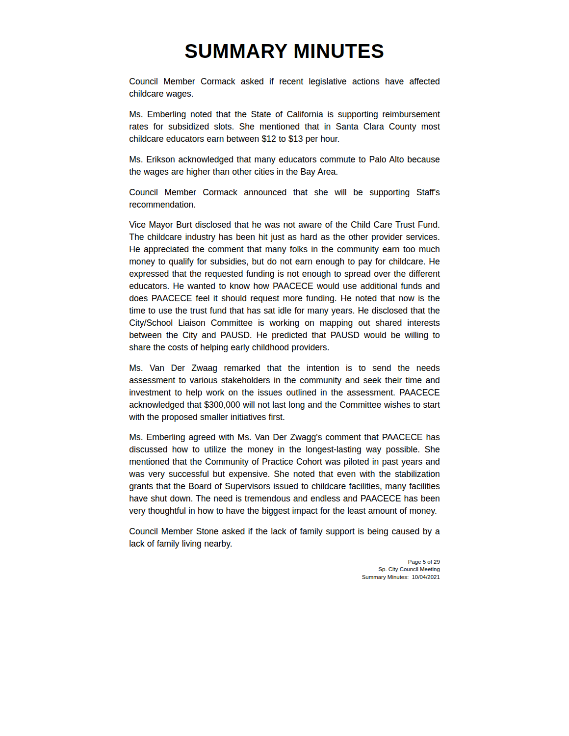SUMMARY MINUTES
Council Member Cormack asked if recent legislative actions have affected childcare wages.
Ms. Emberling noted that the State of California is supporting reimbursement rates for subsidized slots. She mentioned that in Santa Clara County most childcare educators earn between $12 to $13 per hour.
Ms. Erikson acknowledged that many educators commute to Palo Alto because the wages are higher than other cities in the Bay Area.
Council Member Cormack announced that she will be supporting Staff's recommendation.
Vice Mayor Burt disclosed that he was not aware of the Child Care Trust Fund. The childcare industry has been hit just as hard as the other provider services. He appreciated the comment that many folks in the community earn too much money to qualify for subsidies, but do not earn enough to pay for childcare. He expressed that the requested funding is not enough to spread over the different educators. He wanted to know how PAACECE would use additional funds and does PAACECE feel it should request more funding. He noted that now is the time to use the trust fund that has sat idle for many years. He disclosed that the City/School Liaison Committee is working on mapping out shared interests between the City and PAUSD. He predicted that PAUSD would be willing to share the costs of helping early childhood providers.
Ms. Van Der Zwaag remarked that the intention is to send the needs assessment to various stakeholders in the community and seek their time and investment to help work on the issues outlined in the assessment. PAACECE acknowledged that $300,000 will not last long and the Committee wishes to start with the proposed smaller initiatives first.
Ms. Emberling agreed with Ms. Van Der Zwagg's comment that PAACECE has discussed how to utilize the money in the longest-lasting way possible. She mentioned that the Community of Practice Cohort was piloted in past years and was very successful but expensive. She noted that even with the stabilization grants that the Board of Supervisors issued to childcare facilities, many facilities have shut down. The need is tremendous and endless and PAACECE has been very thoughtful in how to have the biggest impact for the least amount of money.
Council Member Stone asked if the lack of family support is being caused by a lack of family living nearby.
Page 5 of 29
Sp. City Council Meeting
Summary Minutes: 10/04/2021